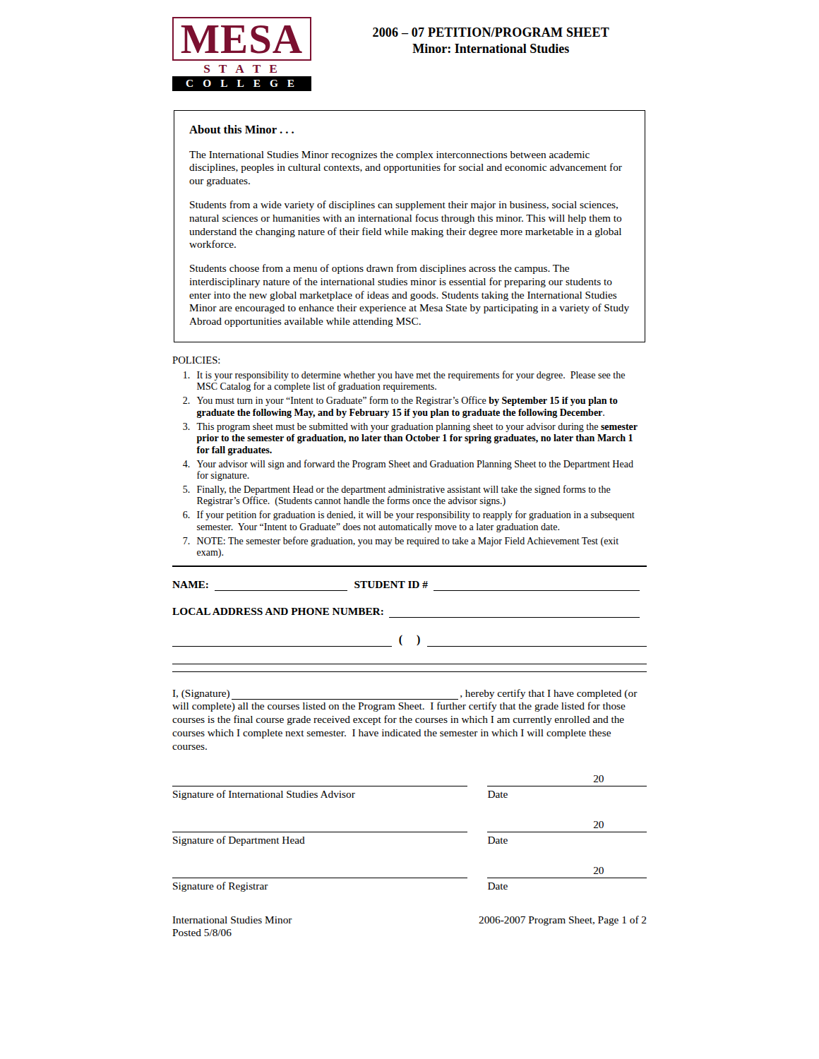MESA
S T A T E
C O L L E G E
2006 – 07 PETITION/PROGRAM SHEET
Minor: International Studies
About this Minor . . .
The International Studies Minor recognizes the complex interconnections between academic disciplines, peoples in cultural contexts, and opportunities for social and economic advancement for our graduates.
Students from a wide variety of disciplines can supplement their major in business, social sciences, natural sciences or humanities with an international focus through this minor. This will help them to understand the changing nature of their field while making their degree more marketable in a global workforce.
Students choose from a menu of options drawn from disciplines across the campus. The interdisciplinary nature of the international studies minor is essential for preparing our students to enter into the new global marketplace of ideas and goods. Students taking the International Studies Minor are encouraged to enhance their experience at Mesa State by participating in a variety of Study Abroad opportunities available while attending MSC.
POLICIES:
It is your responsibility to determine whether you have met the requirements for your degree. Please see the MSC Catalog for a complete list of graduation requirements.
You must turn in your “Intent to Graduate” form to the Registrar’s Office by September 15 if you plan to graduate the following May, and by February 15 if you plan to graduate the following December.
This program sheet must be submitted with your graduation planning sheet to your advisor during the semester prior to the semester of graduation, no later than October 1 for spring graduates, no later than March 1 for fall graduates.
Your advisor will sign and forward the Program Sheet and Graduation Planning Sheet to the Department Head for signature.
Finally, the Department Head or the department administrative assistant will take the signed forms to the Registrar’s Office. (Students cannot handle the forms once the advisor signs.)
If your petition for graduation is denied, it will be your responsibility to reapply for graduation in a subsequent semester. Your “Intent to Graduate” does not automatically move to a later graduation date.
NOTE: The semester before graduation, you may be required to take a Major Field Achievement Test (exit exam).
NAME: STUDENT ID #
LOCAL ADDRESS AND PHONE NUMBER:
( )
I, (Signature) , hereby certify that I have completed (or will complete) all the courses listed on the Program Sheet. I further certify that the grade listed for those courses is the final course grade received except for the courses in which I am currently enrolled and the courses which I complete next semester. I have indicated the semester in which I will complete these courses.
20
Signature of International Studies Advisor
Date
20
Signature of Department Head
Date
20
Signature of Registrar
Date
International Studies Minor
Posted 5/8/06
2006-2007 Program Sheet, Page 1 of 2